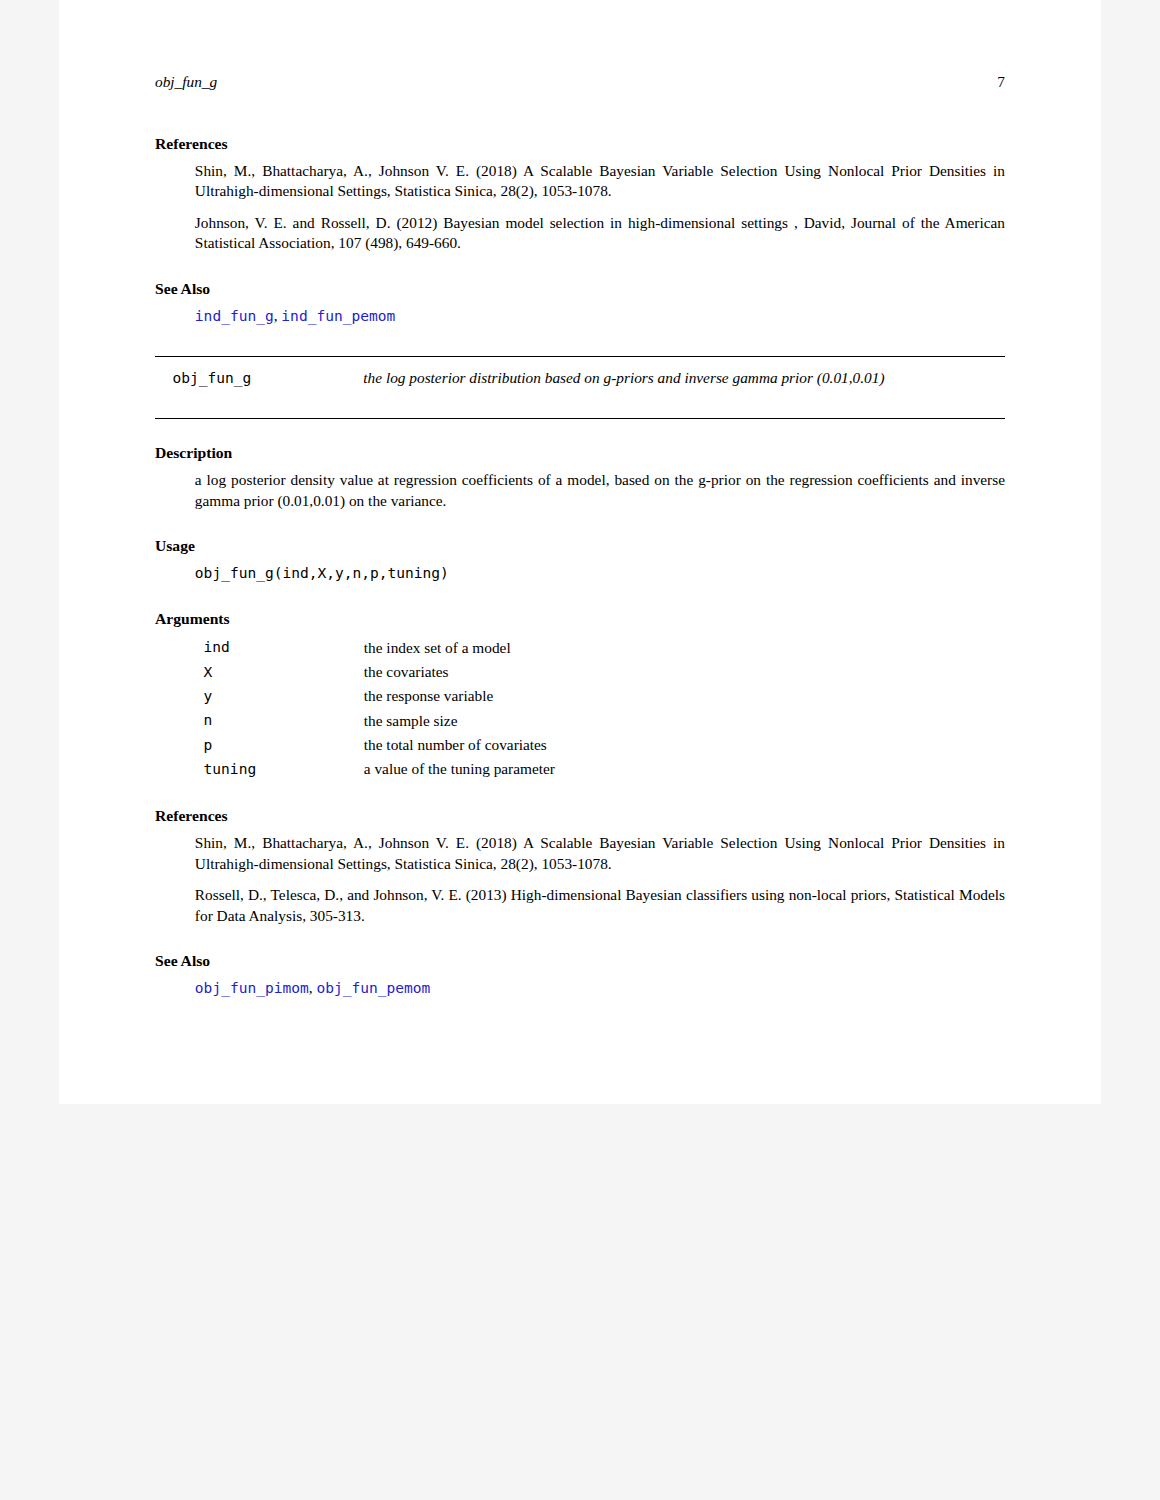obj_fun_g 7
References
Shin, M., Bhattacharya, A., Johnson V. E. (2018) A Scalable Bayesian Variable Selection Using Nonlocal Prior Densities in Ultrahigh-dimensional Settings, Statistica Sinica, 28(2), 1053-1078.
Johnson, V. E. and Rossell, D. (2012) Bayesian model selection in high-dimensional settings , David, Journal of the American Statistical Association, 107 (498), 649-660.
See Also
ind_fun_g, ind_fun_pemom
obj_fun_g
the log posterior distribution based on g-priors and inverse gamma prior (0.01,0.01)
Description
a log posterior density value at regression coefficients of a model, based on the g-prior on the regression coefficients and inverse gamma prior (0.01,0.01) on the variance.
Usage
obj_fun_g(ind,X,y,n,p,tuning)
Arguments
| ind | the index set of a model |
| X | the covariates |
| y | the response variable |
| n | the sample size |
| p | the total number of covariates |
| tuning | a value of the tuning parameter |
References
Shin, M., Bhattacharya, A., Johnson V. E. (2018) A Scalable Bayesian Variable Selection Using Nonlocal Prior Densities in Ultrahigh-dimensional Settings, Statistica Sinica, 28(2), 1053-1078.
Rossell, D., Telesca, D., and Johnson, V. E. (2013) High-dimensional Bayesian classifiers using non-local priors, Statistical Models for Data Analysis, 305-313.
See Also
obj_fun_pimom, obj_fun_pemom